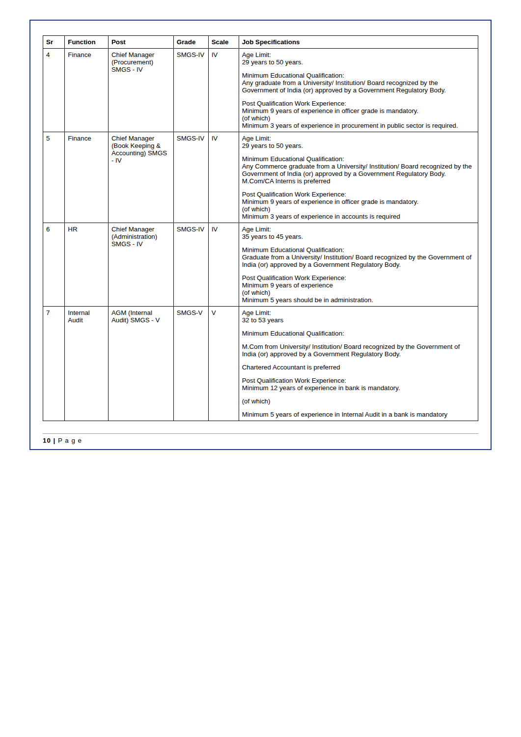| Sr | Function | Post | Grade | Scale | Job Specifications |
| --- | --- | --- | --- | --- | --- |
| 4 | Finance | Chief Manager (Procurement) SMGS - IV | SMGS-IV | IV | Age Limit: 29 years to 50 years. Minimum Educational Qualification: Any graduate from a University/ Institution/ Board recognized by the Government of India (or) approved by a Government Regulatory Body. Post Qualification Work Experience: Minimum 9 years of experience in officer grade is mandatory. (of which) Minimum 3 years of experience in procurement in public sector is required. |
| 5 | Finance | Chief Manager (Book Keeping & Accounting) SMGS - IV | SMGS-IV | IV | Age Limit: 29 years to 50 years. Minimum Educational Qualification: Any Commerce graduate from a University/ Institution/ Board recognized by the Government of India (or) approved by a Government Regulatory Body. M.Com/CA Interns is preferred Post Qualification Work Experience: Minimum 9 years of experience in officer grade is mandatory. (of which) Minimum 3 years of experience in accounts is required |
| 6 | HR | Chief Manager (Administration) SMGS - IV | SMGS-IV | IV | Age Limit: 35 years to 45 years. Minimum Educational Qualification: Graduate from a University/ Institution/ Board recognized by the Government of India (or) approved by a Government Regulatory Body. Post Qualification Work Experience: Minimum 9 years of experience (of which) Minimum 5 years should be in administration. |
| 7 | Internal Audit | AGM (Internal Audit) SMGS - V | SMGS-V | V | Age Limit: 32 to 53 years Minimum Educational Qualification: M.Com from University/ Institution/ Board recognized by the Government of India (or) approved by a Government Regulatory Body. Chartered Accountant is preferred Post Qualification Work Experience: Minimum 12 years of experience in bank is mandatory. (of which) Minimum 5 years of experience in Internal Audit in a bank is mandatory |
10 | P a g e